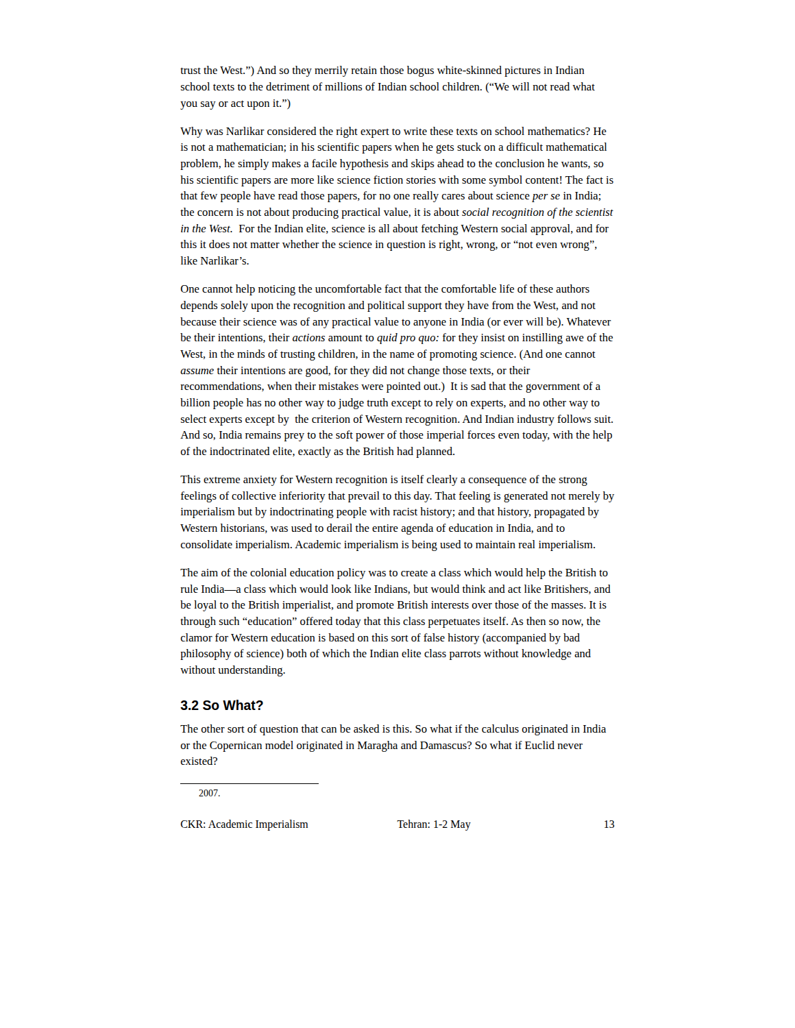trust the West.”) And so they merrily retain those bogus white-skinned pictures in Indian school texts to the detriment of millions of Indian school children. (“We will not read what you say or act upon it.”)
Why was Narlikar considered the right expert to write these texts on school mathematics? He is not a mathematician; in his scientific papers when he gets stuck on a difficult mathematical problem, he simply makes a facile hypothesis and skips ahead to the conclusion he wants, so his scientific papers are more like science fiction stories with some symbol content! The fact is that few people have read those papers, for no one really cares about science per se in India; the concern is not about producing practical value, it is about social recognition of the scientist in the West. For the Indian elite, science is all about fetching Western social approval, and for this it does not matter whether the science in question is right, wrong, or “not even wrong”, like Narlikar’s.
One cannot help noticing the uncomfortable fact that the comfortable life of these authors depends solely upon the recognition and political support they have from the West, and not because their science was of any practical value to anyone in India (or ever will be). Whatever be their intentions, their actions amount to quid pro quo: for they insist on instilling awe of the West, in the minds of trusting children, in the name of promoting science. (And one cannot assume their intentions are good, for they did not change those texts, or their recommendations, when their mistakes were pointed out.) It is sad that the government of a billion people has no other way to judge truth except to rely on experts, and no other way to select experts except by the criterion of Western recognition. And Indian industry follows suit. And so, India remains prey to the soft power of those imperial forces even today, with the help of the indoctrinated elite, exactly as the British had planned.
This extreme anxiety for Western recognition is itself clearly a consequence of the strong feelings of collective inferiority that prevail to this day. That feeling is generated not merely by imperialism but by indoctrinating people with racist history; and that history, propagated by Western historians, was used to derail the entire agenda of education in India, and to consolidate imperialism. Academic imperialism is being used to maintain real imperialism.
The aim of the colonial education policy was to create a class which would help the British to rule India—a class which would look like Indians, but would think and act like Britishers, and be loyal to the British imperialist, and promote British interests over those of the masses. It is through such “education” offered today that this class perpetuates itself. As then so now, the clamor for Western education is based on this sort of false history (accompanied by bad philosophy of science) both of which the Indian elite class parrots without knowledge and without understanding.
3.2 So What?
The other sort of question that can be asked is this. So what if the calculus originated in India or the Copernican model originated in Maragha and Damascus? So what if Euclid never existed?
2007.
CKR: Academic Imperialism Tehran: 1-2 May 13